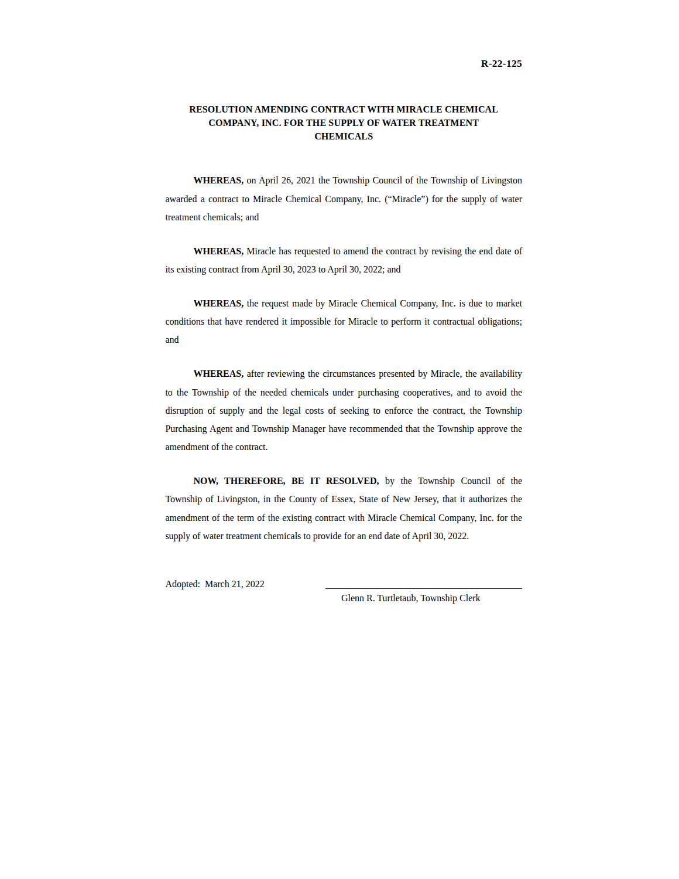R-22-125
Resolution Amending Contract with Miracle Chemical Company, Inc. for the Supply of Water Treatment Chemicals
WHEREAS, on April 26, 2021 the Township Council of the Township of Livingston awarded a contract to Miracle Chemical Company, Inc. (“Miracle”) for the supply of water treatment chemicals; and
WHEREAS, Miracle has requested to amend the contract by revising the end date of its existing contract from April 30, 2023 to April 30, 2022; and
WHEREAS, the request made by Miracle Chemical Company, Inc. is due to market conditions that have rendered it impossible for Miracle to perform it contractual obligations; and
WHEREAS, after reviewing the circumstances presented by Miracle, the availability to the Township of the needed chemicals under purchasing cooperatives, and to avoid the disruption of supply and the legal costs of seeking to enforce the contract, the Township Purchasing Agent and Township Manager have recommended that the Township approve the amendment of the contract.
NOW, THEREFORE, BE IT RESOLVED, by the Township Council of the Township of Livingston, in the County of Essex, State of New Jersey, that it authorizes the amendment of the term of the existing contract with Miracle Chemical Company, Inc. for the supply of water treatment chemicals to provide for an end date of April 30, 2022.
Adopted: March 21, 2022
Glenn R. Turtletaub, Township Clerk